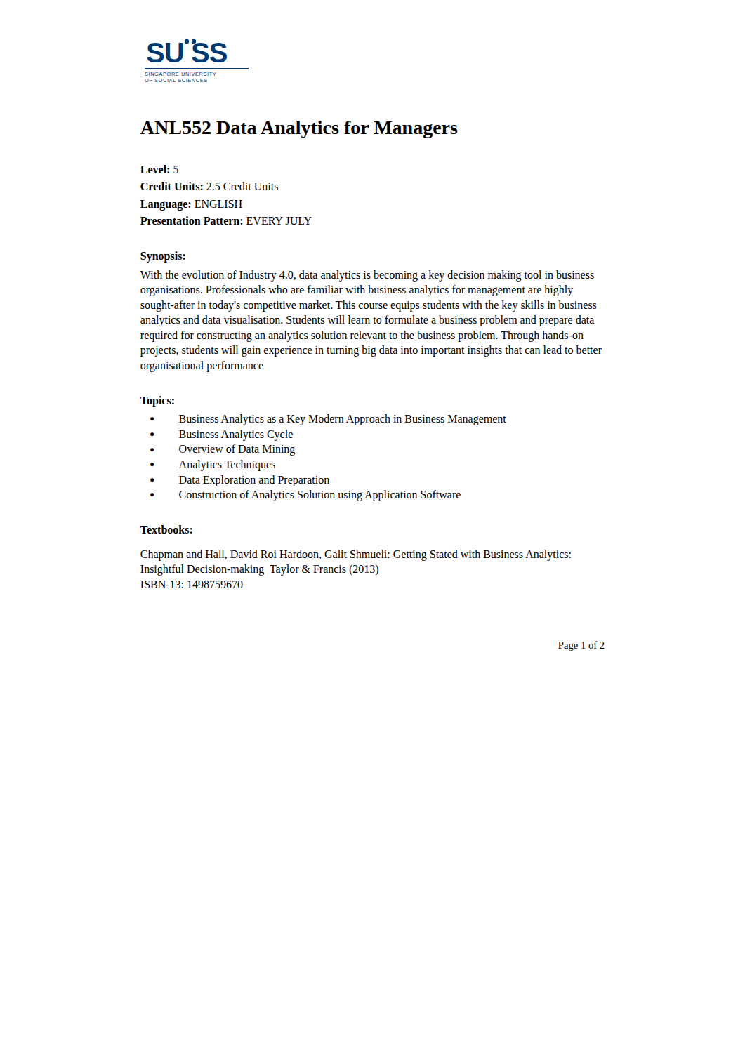SU SS SINGAPORE UNIVERSITY OF SOCIAL SCIENCES
ANL552 Data Analytics for Managers
Level: 5
Credit Units: 2.5 Credit Units
Language: ENGLISH
Presentation Pattern: EVERY JULY
Synopsis:
With the evolution of Industry 4.0, data analytics is becoming a key decision making tool in business organisations. Professionals who are familiar with business analytics for management are highly sought-after in today's competitive market. This course equips students with the key skills in business analytics and data visualisation. Students will learn to formulate a business problem and prepare data required for constructing an analytics solution relevant to the business problem. Through hands-on projects, students will gain experience in turning big data into important insights that can lead to better organisational performance
Topics:
Business Analytics as a Key Modern Approach in Business Management
Business Analytics Cycle
Overview of Data Mining
Analytics Techniques
Data Exploration and Preparation
Construction of Analytics Solution using Application Software
Textbooks:
Chapman and Hall, David Roi Hardoon, Galit Shmueli: Getting Stated with Business Analytics: Insightful Decision-making Taylor & Francis (2013)
ISBN-13: 1498759670
Page 1 of 2